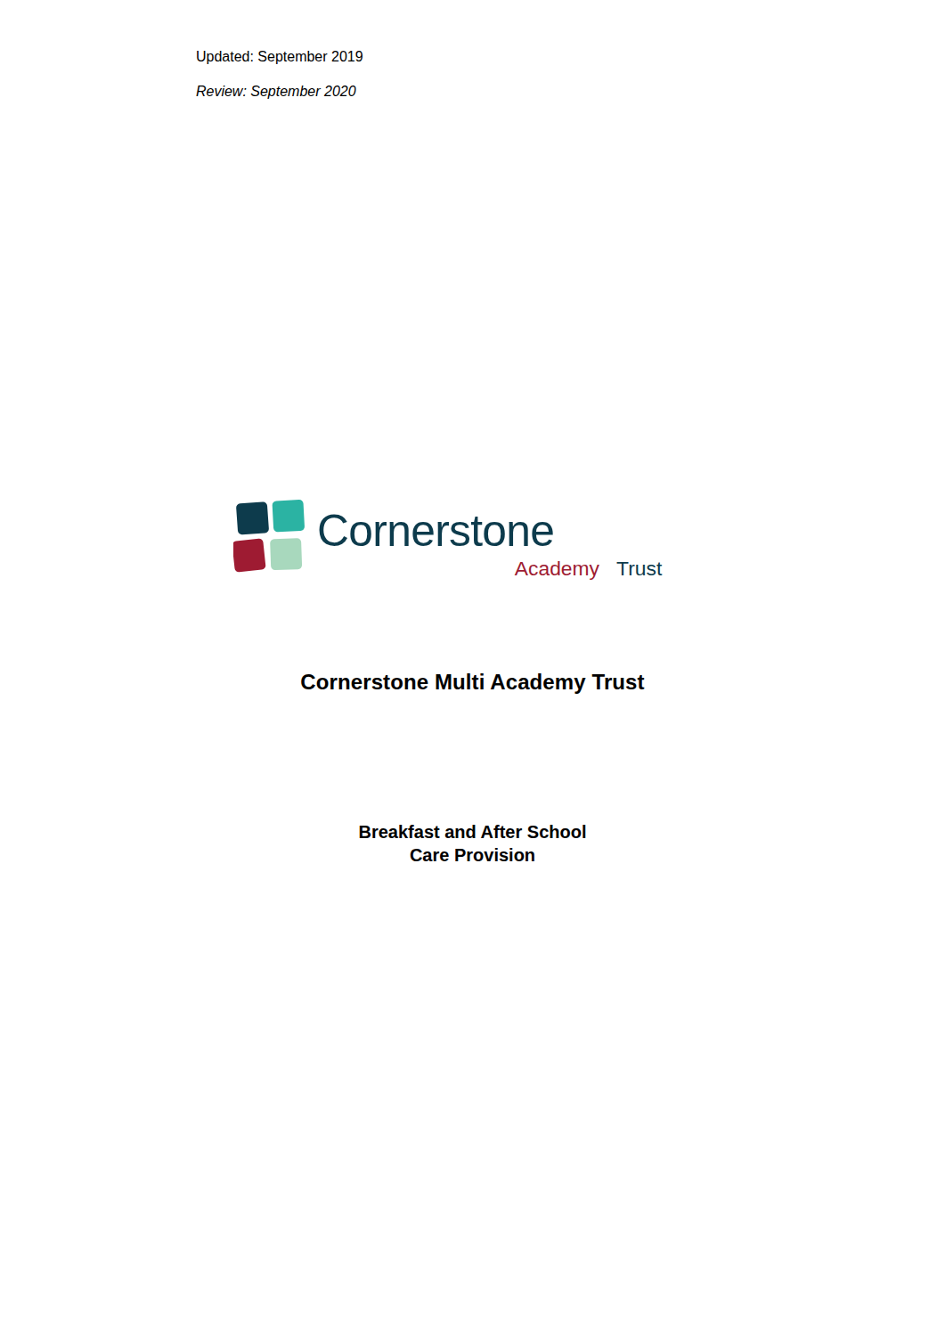Updated: September 2019
Review: September 2020
Cornerstone Academy Trust
Cornerstone Multi Academy Trust
Breakfast and After School
Care Provision